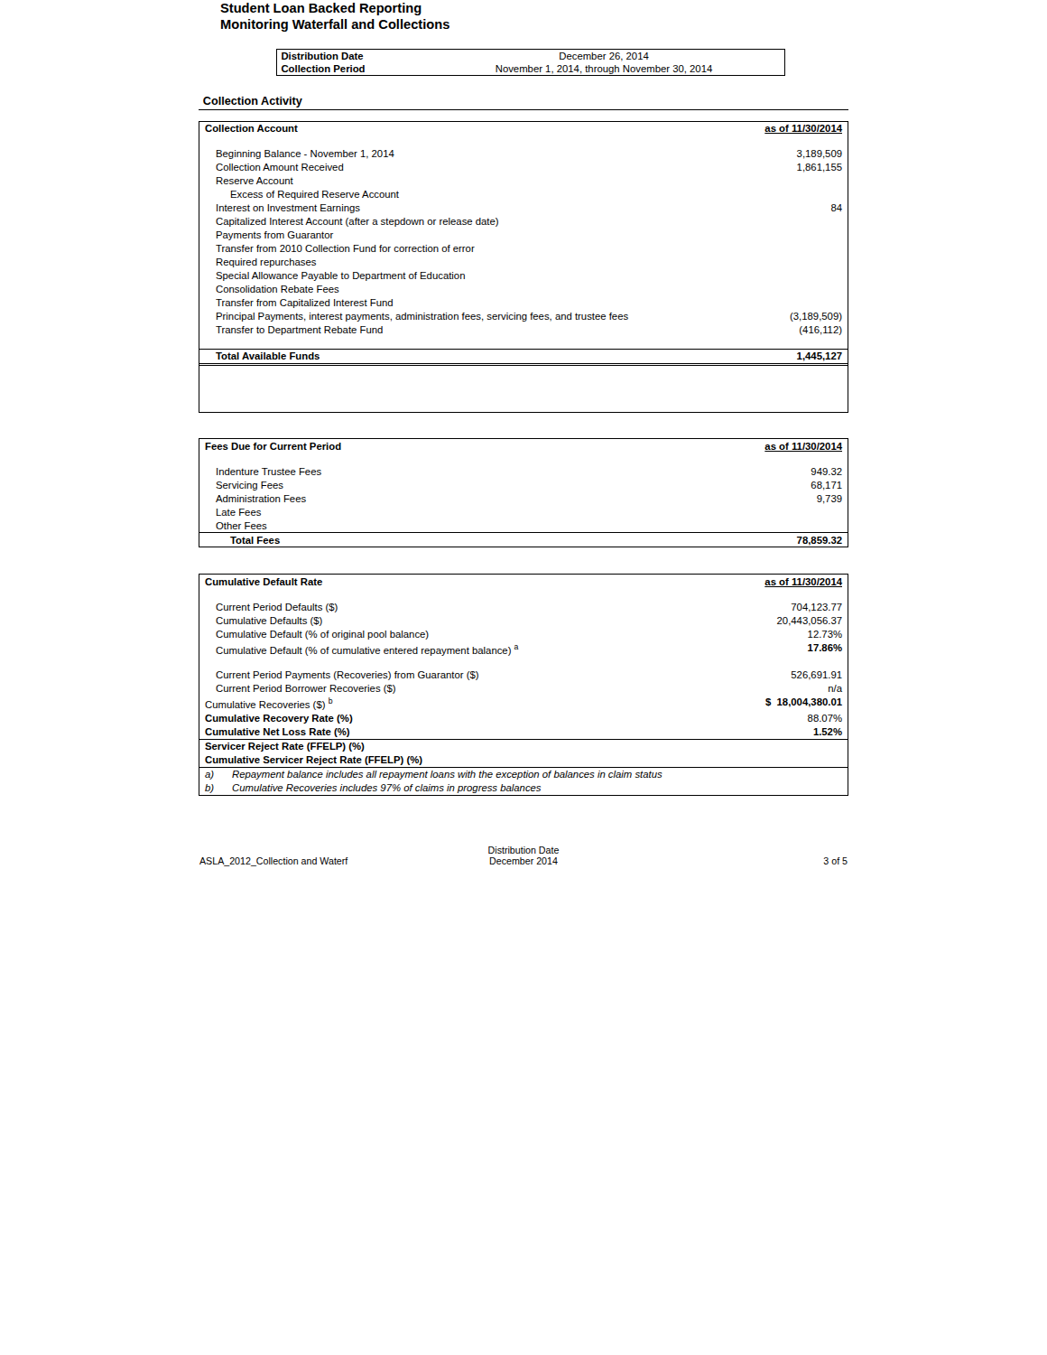Student Loan Backed ReportingMonitoring Waterfall and Collections
| Distribution Date | December 26, 2014 |
| Collection Period | November 1, 2014, through November 30, 2014 |
Collection Activity
| Collection Account | as of 11/30/2014 |
| Beginning Balance - November 1, 2014 | 3,189,509 |
| Collection Amount Received | 1,861,155 |
| Reserve Account | |
| Excess of Required Reserve Account | |
| Interest on Investment Earnings | 84 |
| Capitalized Interest Account (after a stepdown or release date) | |
| Payments from Guarantor | |
| Transfer from 2010 Collection Fund for correction of error | |
| Required repurchases | |
| Special Allowance Payable to Department of Education | |
| Consolidation Rebate Fees | |
| Transfer from Capitalized Interest Fund | |
| Principal Payments, interest payments, administration fees, servicing fees, and trustee fees | (3,189,509) |
| Transfer to Department Rebate Fund | (416,112) |
| Total Available Funds | 1,445,127 |
| Fees Due for Current Period | as of 11/30/2014 |
| Indenture Trustee Fees | 949.32 |
| Servicing Fees | 68,171 |
| Administration Fees | 9,739 |
| Late Fees | |
| Other Fees | |
| Total Fees | 78,859.32 |
| Cumulative Default Rate | as of 11/30/2014 |
| Current Period Defaults ($) | 704,123.77 |
| Cumulative Defaults ($) | 20,443,056.37 |
| Cumulative Default (% of original pool balance) | 12.73% |
| Cumulative Default (% of cumulative entered repayment balance) a | 17.86% |
| Current Period Payments (Recoveries) from Guarantor ($) | 526,691.91 |
| Current Period Borrower Recoveries ($) | n/a |
| Cumulative Recoveries ($) b | $ 18,004,380.01 |
| Cumulative Recovery Rate (%) | 88.07% |
| Cumulative Net Loss Rate (%) | 1.52% |
| Servicer Reject Rate (FFELP) (%) | |
| Cumulative Servicer Reject Rate (FFELP) (%) | |
| a) | Repayment balance includes all repayment loans with the exception of balances in claim status |
| b) | Cumulative Recoveries includes 97% of claims in progress balances |
| ASLA_2012_Collection and Waterf | Distribution Date December 2014 | 3 of 5 |